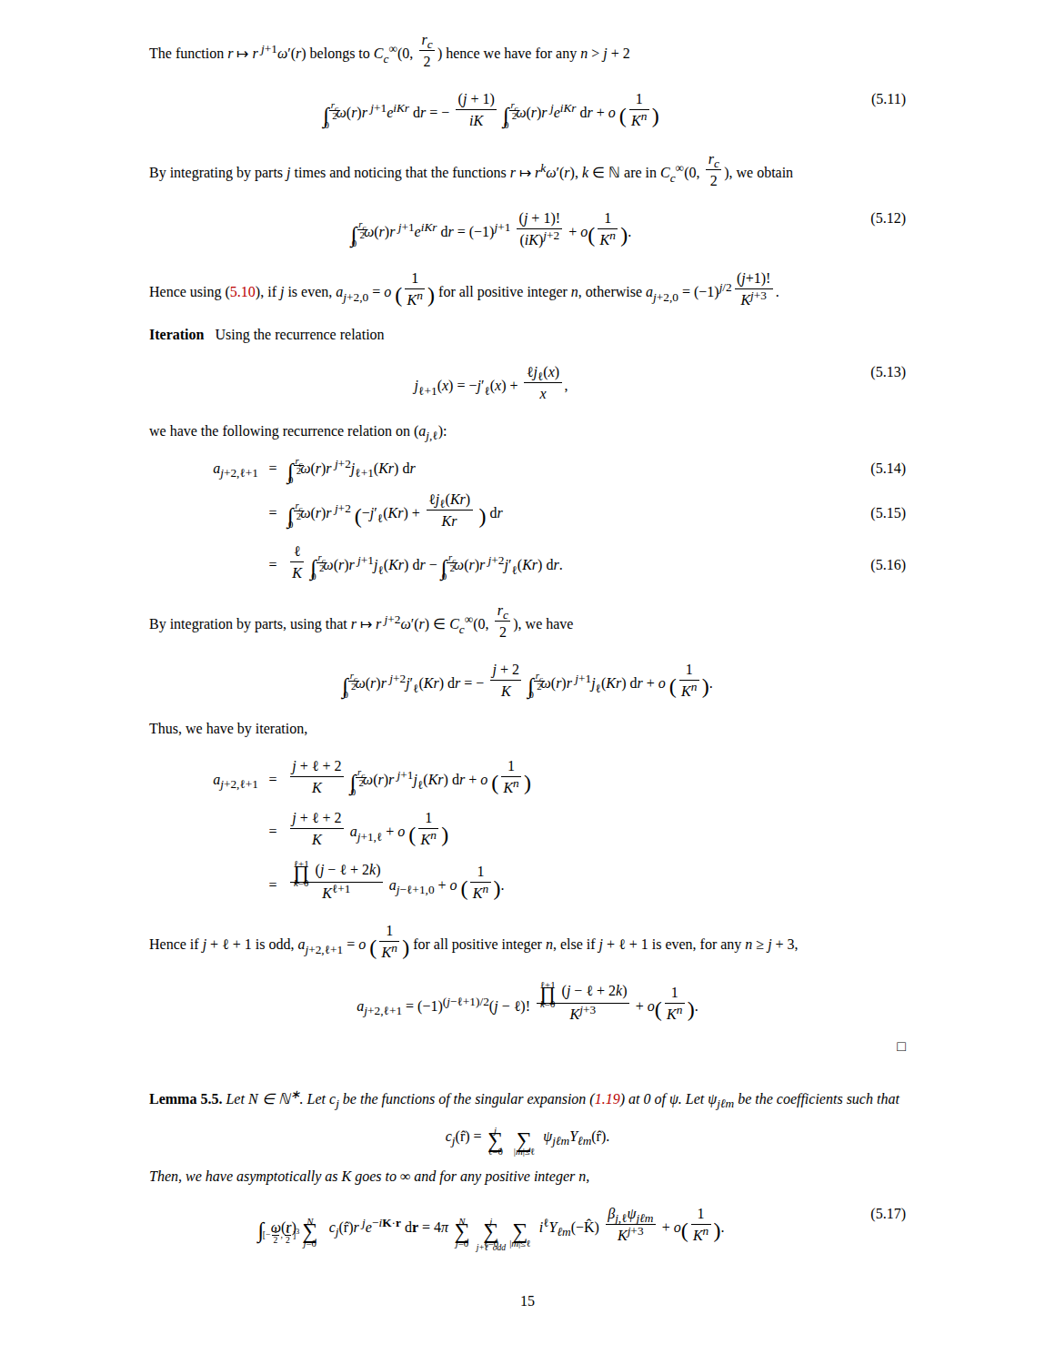The function r ↦ r j+1ω′(r) belongs to Cc∞(0, rc 2) hence we have for any n > j + 2
∫rc 20 ω(r)r j+1eiKr dr = − (j + 1) iK ∫rc 20 ω(r)r jeiKr dr + o (1 Kn)
(5.11)
By integrating by parts j times and noticing that the functions r ↦ rkω′(r), k ∈ ℕ are in Cc∞(0, rc 2), we obtain
∫rc 20 ω(r)r j+1eiKr dr = (−1)j+1 (j + 1)!(iK)j+2 + o(1 Kn).
(5.12)
Hence using (5.10), if j is even, aj+2,0 = o (1 Kn) for all positive integer n, otherwise aj+2,0 = (−1)j/2(j+1)!Kj+3.
Iteration Using the recurrence relation
jℓ+1(x) = −j′ℓ(x) + ℓjℓ(x) x,
(5.13)
we have the following recurrence relation on (aj,ℓ):
aj+2,ℓ+1
=
∫rc 20 ω(r)r j+2jℓ+1(Kr) dr
(5.14)
=
∫rc 20 ω(r)r j+2 (−j′ℓ(Kr) + ℓjℓ(Kr) Kr ) dr
(5.15)
=
ℓK ∫rc 20 ω(r)r j+1jℓ(Kr) dr − ∫rc 20 ω(r)r j+2j′ℓ(Kr) dr.
(5.16)
By integration by parts, using that r ↦ r j+2ω′(r) ∈ Cc∞(0, rc 2), we have
∫rc 20 ω(r)r j+2j′ℓ(Kr) dr = − j + 2 K ∫rc 20 ω(r)r j+1jℓ(Kr) dr + o (1 Kn).
Thus, we have by iteration,
aj+2,ℓ+1
=
j + ℓ + 2 K ∫rc 20 ω(r)r j+1jℓ(Kr) dr + o (1 Kn)
=
j + ℓ + 2 K aj+1,ℓ + o (1 Kn)
=
∏ℓ+1 k=0(j − ℓ + 2k) Kℓ+1 aj−ℓ+1,0 + o (1 Kn).
Hence if j + ℓ + 1 is odd, aj+2,ℓ+1 = o (1 Kn) for all positive integer n, else if j + ℓ + 1 is even, for any n ≥ j + 3,
aj+2,ℓ+1 = (−1)(j−ℓ+1)/2(j − ℓ)! ∏ℓ+1 k=0(j − ℓ + 2k) Kj+3 + o(1 Kn).
□
Lemma 5.5. Let N ∈ ℕ∗. Let cj be the functions of the singular expansion (1.19) at 0 of ψ. Let ψjℓm be the coefficients such that
cj(r̂) = ∑jℓ=0 ∑|m|≤ℓ ψjℓmYℓm(r̂).
Then, we have asymptotically as K goes to ∞ and for any positive integer n,
∫[−12,12]3 ω(r) ∑Nj=0 cj(r̂)r je−iK·r dr = 4π ∑Nj=0 ∑jℓ=0 j+ℓ odd ∑|m|≤ℓ iℓYℓm(−K̂) βj,ℓψjℓm Kj+3 + o(1 Kn).
(5.17)
15